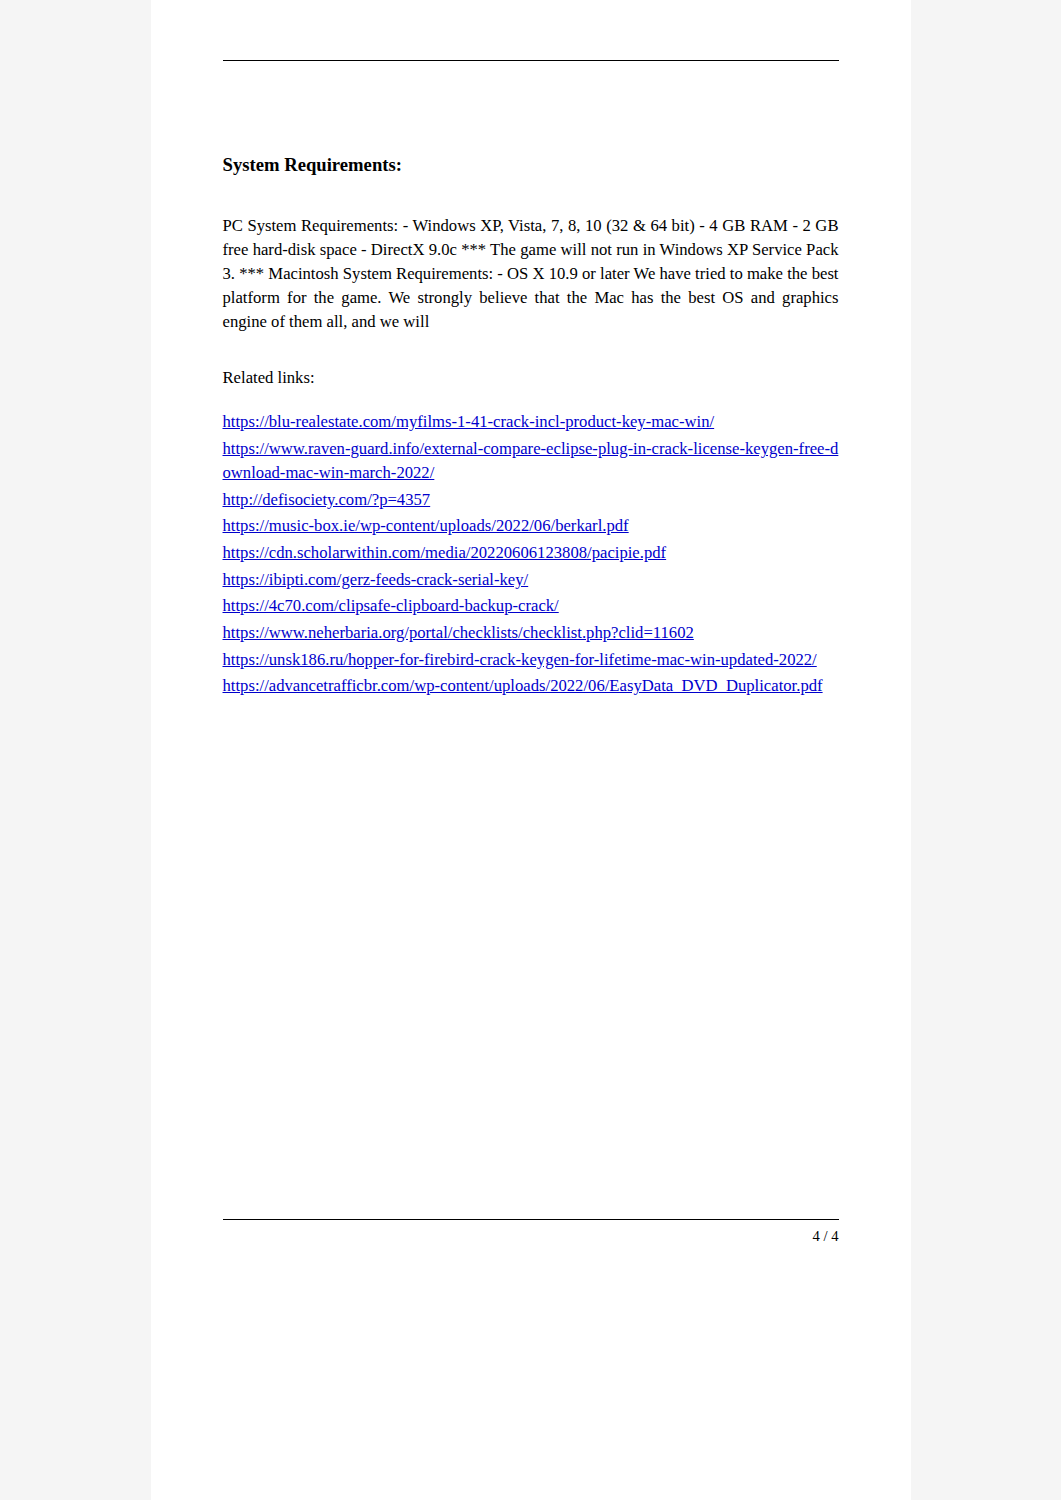System Requirements:
PC System Requirements: - Windows XP, Vista, 7, 8, 10 (32 & 64 bit) - 4 GB RAM - 2 GB free hard-disk space - DirectX 9.0c *** The game will not run in Windows XP Service Pack 3. *** Macintosh System Requirements: - OS X 10.9 or later We have tried to make the best platform for the game. We strongly believe that the Mac has the best OS and graphics engine of them all, and we will
Related links:
https://blu-realestate.com/myfilms-1-41-crack-incl-product-key-mac-win/
https://www.raven-guard.info/external-compare-eclipse-plug-in-crack-license-keygen-free-download-mac-win-march-2022/
http://defisociety.com/?p=4357
https://music-box.ie/wp-content/uploads/2022/06/berkarl.pdf
https://cdn.scholarwithin.com/media/20220606123808/pacipie.pdf
https://ibipti.com/gerz-feeds-crack-serial-key/
https://4c70.com/clipsafe-clipboard-backup-crack/
https://www.neherbaria.org/portal/checklists/checklist.php?clid=11602
https://unsk186.ru/hopper-for-firebird-crack-keygen-for-lifetime-mac-win-updated-2022/
https://advancetrafficbr.com/wp-content/uploads/2022/06/EasyData_DVD_Duplicator.pdf
4 / 4